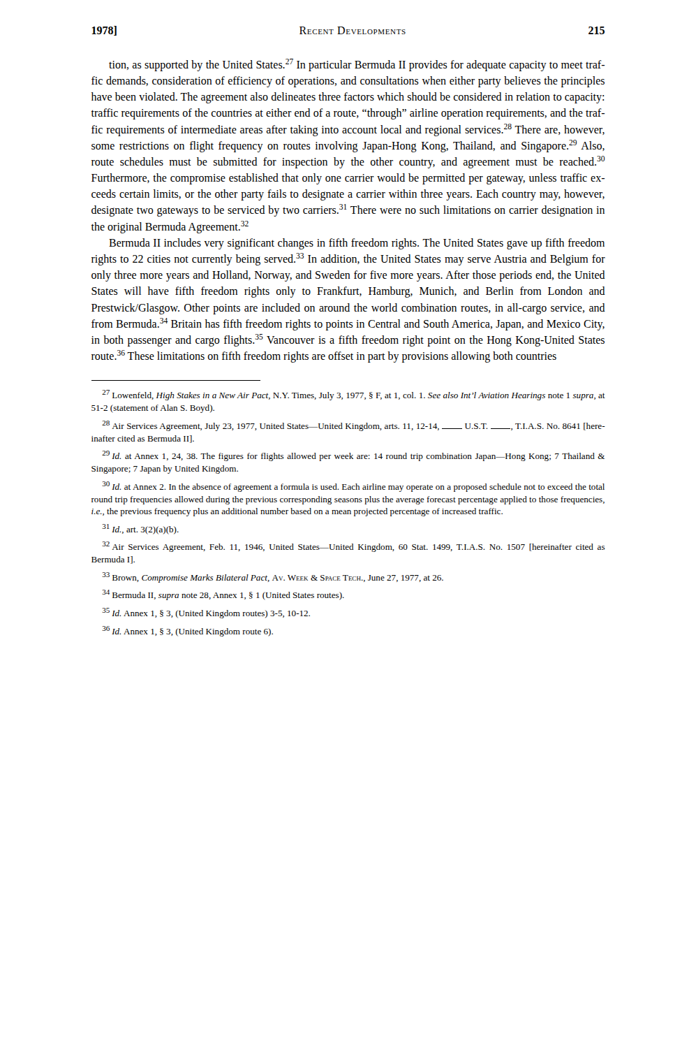1978] Recent Developments 215
tion, as supported by the United States.27 In particular Bermuda II provides for adequate capacity to meet traffic demands, consideration of efficiency of operations, and consultations when either party believes the principles have been violated. The agreement also delineates three factors which should be considered in relation to capacity: traffic requirements of the countries at either end of a route, “through” airline operation requirements, and the traffic requirements of intermediate areas after taking into account local and regional services.28 There are, however, some restrictions on flight frequency on routes involving Japan-Hong Kong, Thailand, and Singapore.29 Also, route schedules must be submitted for inspection by the other country, and agreement must be reached.30 Furthermore, the compromise established that only one carrier would be permitted per gateway, unless traffic exceeds certain limits, or the other party fails to designate a carrier within three years. Each country may, however, designate two gateways to be serviced by two carriers.31 There were no such limitations on carrier designation in the original Bermuda Agreement.32
Bermuda II includes very significant changes in fifth freedom rights. The United States gave up fifth freedom rights to 22 cities not currently being served.33 In addition, the United States may serve Austria and Belgium for only three more years and Holland, Norway, and Sweden for five more years. After those periods end, the United States will have fifth freedom rights only to Frankfurt, Hamburg, Munich, and Berlin from London and Prestwick/Glasgow. Other points are included on around the world combination routes, in all-cargo service, and from Bermuda.34 Britain has fifth freedom rights to points in Central and South America, Japan, and Mexico City, in both passenger and cargo flights.35 Vancouver is a fifth freedom right point on the Hong Kong-United States route.36 These limitations on fifth freedom rights are offset in part by provisions allowing both countries
27 Lowenfeld, High Stakes in a New Air Pact, N.Y. Times, July 3, 1977, § F, at 1, col. 1. See also Int’l Aviation Hearings note 1 supra, at 51-2 (statement of Alan S. Boyd).
28 Air Services Agreement, July 23, 1977, United States—United Kingdom, arts. 11, 12-14, U.S.T. , T.I.A.S. No. 8641 [hereinafter cited as Bermuda II].
29 Id. at Annex 1, 24, 38. The figures for flights allowed per week are: 14 round trip combination Japan—Hong Kong; 7 Thailand & Singapore; 7 Japan by United Kingdom.
30 Id. at Annex 2. In the absence of agreement a formula is used. Each airline may operate on a proposed schedule not to exceed the total round trip frequencies allowed during the previous corresponding seasons plus the average forecast percentage applied to those frequencies, i.e., the previous frequency plus an additional number based on a mean projected percentage of increased traffic.
31 Id., art. 3(2)(a)(b).
32 Air Services Agreement, Feb. 11, 1946, United States—United Kingdom, 60 Stat. 1499, T.I.A.S. No. 1507 [hereinafter cited as Bermuda I].
33 Brown, Compromise Marks Bilateral Pact, Av. Week & Space Tech., June 27, 1977, at 26.
34 Bermuda II, supra note 28, Annex 1, § 1 (United States routes).
35 Id. Annex 1, § 3, (United Kingdom routes) 3-5, 10-12.
36 Id. Annex 1, § 3, (United Kingdom route 6).